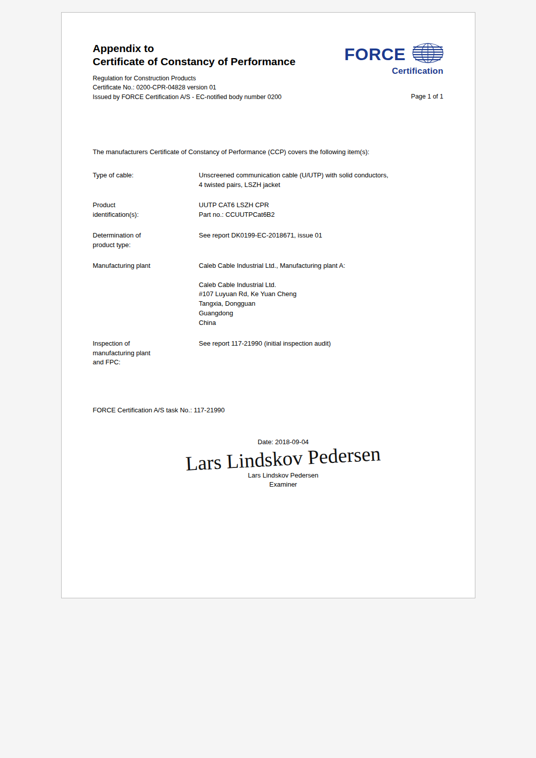Appendix to
Certificate of Constancy of Performance
Regulation for Construction Products
Certificate No.: 0200-CPR-04828 version 01
Issued by FORCE Certification A/S - EC-notified body number 0200
FORCE
Certification
Page 1 of 1
The manufacturers Certificate of Constancy of Performance (CCP) covers the following item(s):
| Type of cable: | Unscreened communication cable (U/UTP) with solid conductors, 4 twisted pairs, LSZH jacket |
| Product identification(s): | UUTP CAT6 LSZH CPR Part no.: CCUUTPCat6B2 |
| Determination of product type: | See report DK0199-EC-2018671, issue 01 |
| Manufacturing plant | Caleb Cable Industrial Ltd., Manufacturing plant A: Caleb Cable Industrial Ltd. #107 Luyuan Rd, Ke Yuan Cheng Tangxia, Dongguan Guangdong China |
| Inspection of manufacturing plant and FPC: | See report 117-21990 (initial inspection audit) |
FORCE Certification A/S task No.: 117-21990
Date: 2018-09-04
Lars Lindskov Pedersen
Lars Lindskov Pedersen
Examiner